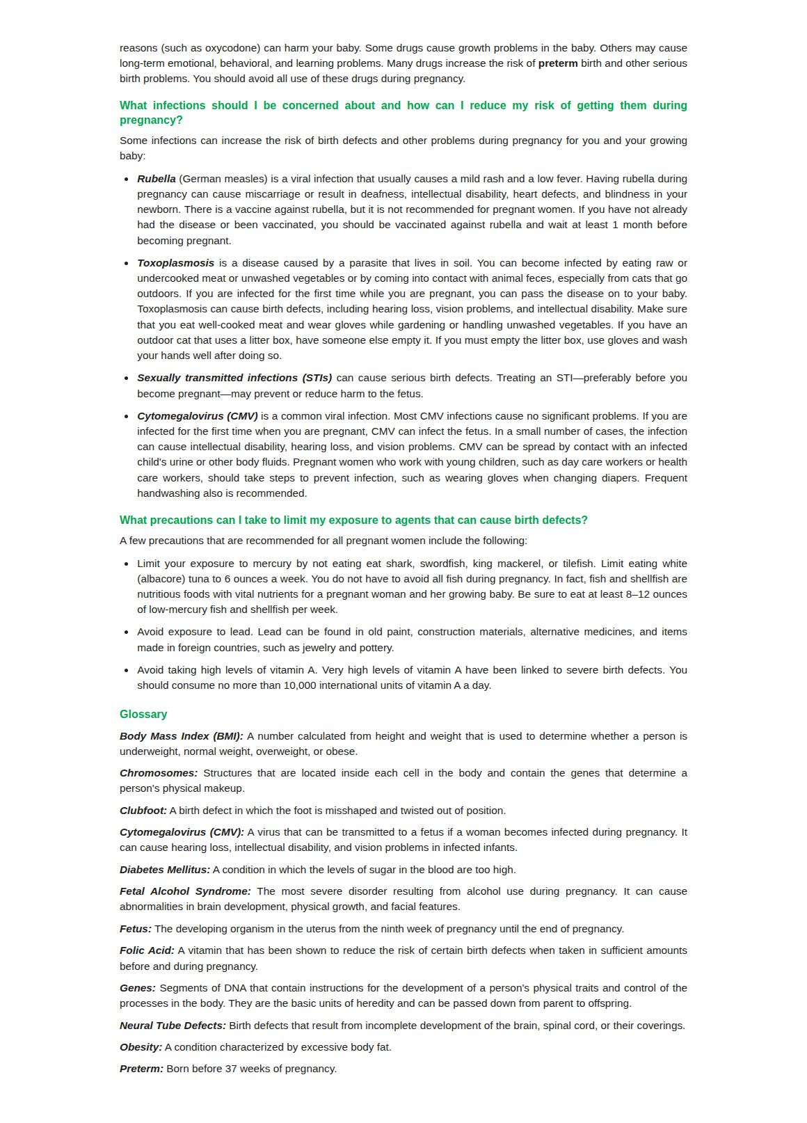reasons (such as oxycodone) can harm your baby. Some drugs cause growth problems in the baby. Others may cause long-term emotional, behavioral, and learning problems. Many drugs increase the risk of preterm birth and other serious birth problems. You should avoid all use of these drugs during pregnancy.
What infections should I be concerned about and how can I reduce my risk of getting them during pregnancy?
Some infections can increase the risk of birth defects and other problems during pregnancy for you and your growing baby:
Rubella (German measles) is a viral infection that usually causes a mild rash and a low fever. Having rubella during pregnancy can cause miscarriage or result in deafness, intellectual disability, heart defects, and blindness in your newborn. There is a vaccine against rubella, but it is not recommended for pregnant women. If you have not already had the disease or been vaccinated, you should be vaccinated against rubella and wait at least 1 month before becoming pregnant.
Toxoplasmosis is a disease caused by a parasite that lives in soil. You can become infected by eating raw or undercooked meat or unwashed vegetables or by coming into contact with animal feces, especially from cats that go outdoors. If you are infected for the first time while you are pregnant, you can pass the disease on to your baby. Toxoplasmosis can cause birth defects, including hearing loss, vision problems, and intellectual disability. Make sure that you eat well-cooked meat and wear gloves while gardening or handling unwashed vegetables. If you have an outdoor cat that uses a litter box, have someone else empty it. If you must empty the litter box, use gloves and wash your hands well after doing so.
Sexually transmitted infections (STIs) can cause serious birth defects. Treating an STI—preferably before you become pregnant—may prevent or reduce harm to the fetus.
Cytomegalovirus (CMV) is a common viral infection. Most CMV infections cause no significant problems. If you are infected for the first time when you are pregnant, CMV can infect the fetus. In a small number of cases, the infection can cause intellectual disability, hearing loss, and vision problems. CMV can be spread by contact with an infected child's urine or other body fluids. Pregnant women who work with young children, such as day care workers or health care workers, should take steps to prevent infection, such as wearing gloves when changing diapers. Frequent handwashing also is recommended.
What precautions can I take to limit my exposure to agents that can cause birth defects?
A few precautions that are recommended for all pregnant women include the following:
Limit your exposure to mercury by not eating eat shark, swordfish, king mackerel, or tilefish. Limit eating white (albacore) tuna to 6 ounces a week. You do not have to avoid all fish during pregnancy. In fact, fish and shellfish are nutritious foods with vital nutrients for a pregnant woman and her growing baby. Be sure to eat at least 8–12 ounces of low-mercury fish and shellfish per week.
Avoid exposure to lead. Lead can be found in old paint, construction materials, alternative medicines, and items made in foreign countries, such as jewelry and pottery.
Avoid taking high levels of vitamin A. Very high levels of vitamin A have been linked to severe birth defects. You should consume no more than 10,000 international units of vitamin A a day.
Glossary
Body Mass Index (BMI): A number calculated from height and weight that is used to determine whether a person is underweight, normal weight, overweight, or obese.
Chromosomes: Structures that are located inside each cell in the body and contain the genes that determine a person's physical makeup.
Clubfoot: A birth defect in which the foot is misshaped and twisted out of position.
Cytomegalovirus (CMV): A virus that can be transmitted to a fetus if a woman becomes infected during pregnancy. It can cause hearing loss, intellectual disability, and vision problems in infected infants.
Diabetes Mellitus: A condition in which the levels of sugar in the blood are too high.
Fetal Alcohol Syndrome: The most severe disorder resulting from alcohol use during pregnancy. It can cause abnormalities in brain development, physical growth, and facial features.
Fetus: The developing organism in the uterus from the ninth week of pregnancy until the end of pregnancy.
Folic Acid: A vitamin that has been shown to reduce the risk of certain birth defects when taken in sufficient amounts before and during pregnancy.
Genes: Segments of DNA that contain instructions for the development of a person's physical traits and control of the processes in the body. They are the basic units of heredity and can be passed down from parent to offspring.
Neural Tube Defects: Birth defects that result from incomplete development of the brain, spinal cord, or their coverings.
Obesity: A condition characterized by excessive body fat.
Preterm: Born before 37 weeks of pregnancy.